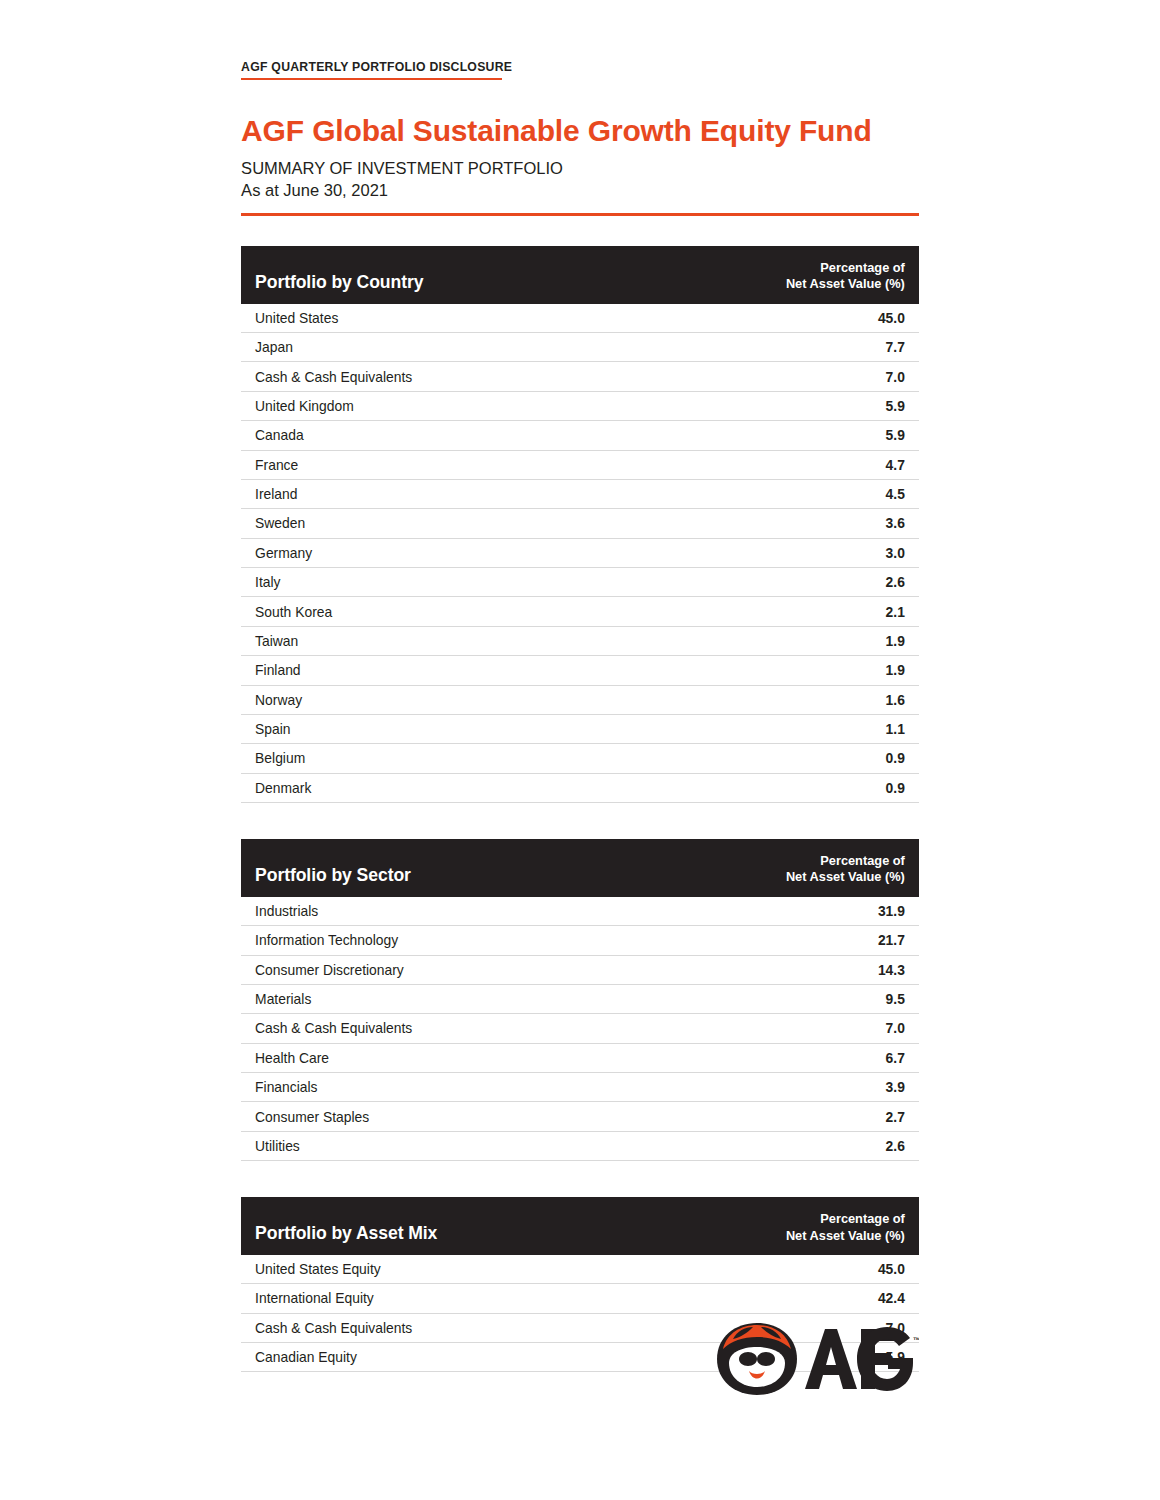AGF Quarterly Portfolio Disclosure
AGF Global Sustainable Growth Equity Fund
SUMMARY OF INVESTMENT PORTFOLIOAs at June 30, 2021
| Portfolio by Country | Percentage of Net Asset Value (%) |
| --- | --- |
| United States | 45.0 |
| Japan | 7.7 |
| Cash & Cash Equivalents | 7.0 |
| United Kingdom | 5.9 |
| Canada | 5.9 |
| France | 4.7 |
| Ireland | 4.5 |
| Sweden | 3.6 |
| Germany | 3.0 |
| Italy | 2.6 |
| South Korea | 2.1 |
| Taiwan | 1.9 |
| Finland | 1.9 |
| Norway | 1.6 |
| Spain | 1.1 |
| Belgium | 0.9 |
| Denmark | 0.9 |
| Portfolio by Sector | Percentage of Net Asset Value (%) |
| --- | --- |
| Industrials | 31.9 |
| Information Technology | 21.7 |
| Consumer Discretionary | 14.3 |
| Materials | 9.5 |
| Cash & Cash Equivalents | 7.0 |
| Health Care | 6.7 |
| Financials | 3.9 |
| Consumer Staples | 2.7 |
| Utilities | 2.6 |
| Portfolio by Asset Mix | Percentage of Net Asset Value (%) |
| --- | --- |
| United States Equity | 45.0 |
| International Equity | 42.4 |
| Cash & Cash Equivalents | 7.0 |
| Canadian Equity | 5.9 |
™